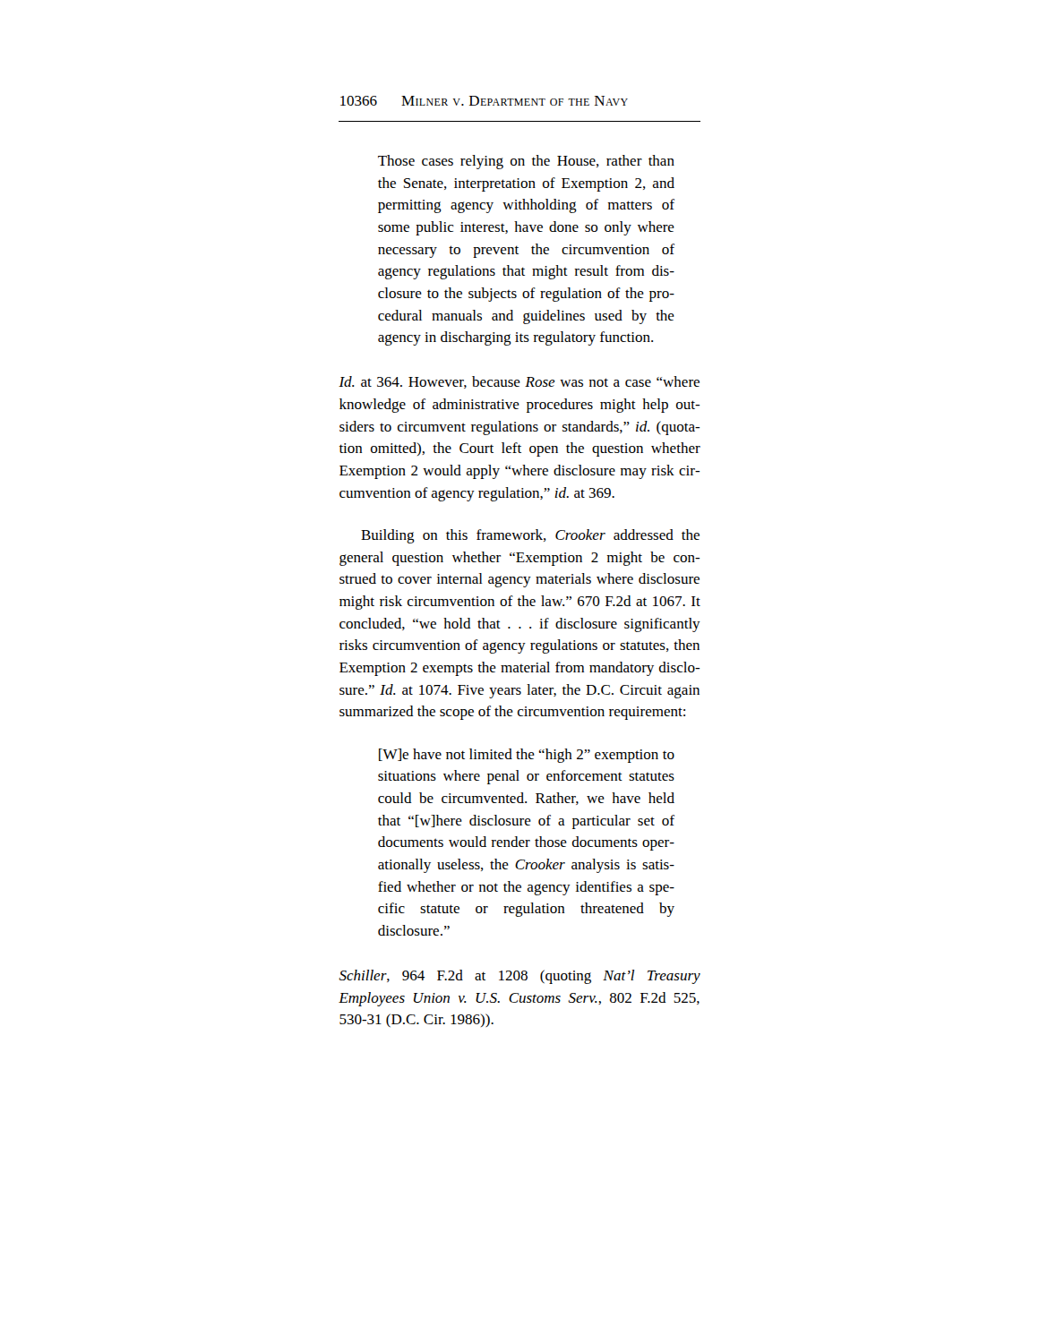10366 Milner v. Department of the Navy
Those cases relying on the House, rather than the Senate, interpretation of Exemption 2, and permitting agency withholding of matters of some public interest, have done so only where necessary to prevent the circumvention of agency regulations that might result from disclosure to the subjects of regulation of the procedural manuals and guidelines used by the agency in discharging its regulatory function.
Id. at 364. However, because Rose was not a case “where knowledge of administrative procedures might help outsiders to circumvent regulations or standards,” id. (quotation omitted), the Court left open the question whether Exemption 2 would apply “where disclosure may risk circumvention of agency regulation,” id. at 369.
Building on this framework, Crooker addressed the general question whether “Exemption 2 might be construed to cover internal agency materials where disclosure might risk circumvention of the law.” 670 F.2d at 1067. It concluded, “we hold that . . . if disclosure significantly risks circumvention of agency regulations or statutes, then Exemption 2 exempts the material from mandatory disclosure.” Id. at 1074. Five years later, the D.C. Circuit again summarized the scope of the circumvention requirement:
[W]e have not limited the “high 2” exemption to situations where penal or enforcement statutes could be circumvented. Rather, we have held that “[w]here disclosure of a particular set of documents would render those documents operationally useless, the Crooker analysis is satisfied whether or not the agency identifies a specific statute or regulation threatened by disclosure.”
Schiller, 964 F.2d at 1208 (quoting Nat’l Treasury Employees Union v. U.S. Customs Serv., 802 F.2d 525, 530-31 (D.C. Cir. 1986)).